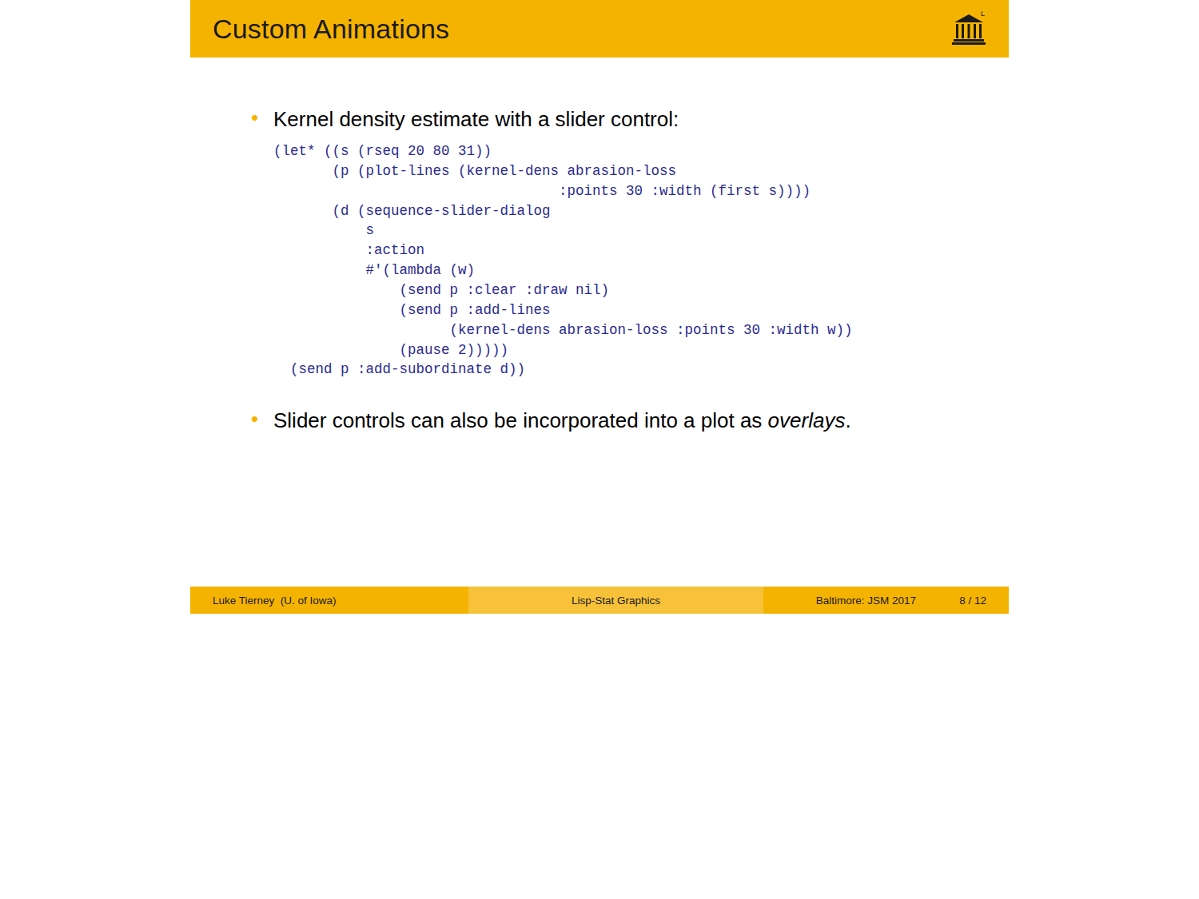Custom Animations
L
Kernel density estimate with a slider control:
(let* ((s (rseq 20 80 31))
       (p (plot-lines (kernel-dens abrasion-loss
                                  :points 30 :width (first s))))
       (d (sequence-slider-dialog
           s
           :action
           #'(lambda (w)
               (send p :clear :draw nil)
               (send p :add-lines
                     (kernel-dens abrasion-loss :points 30 :width w))
               (pause 2)))))
  (send p :add-subordinate d))
Slider controls can also be incorporated into a plot as overlays.
Luke Tierney (U. of Iowa)
Lisp-Stat Graphics
Baltimore: JSM 20178 / 12